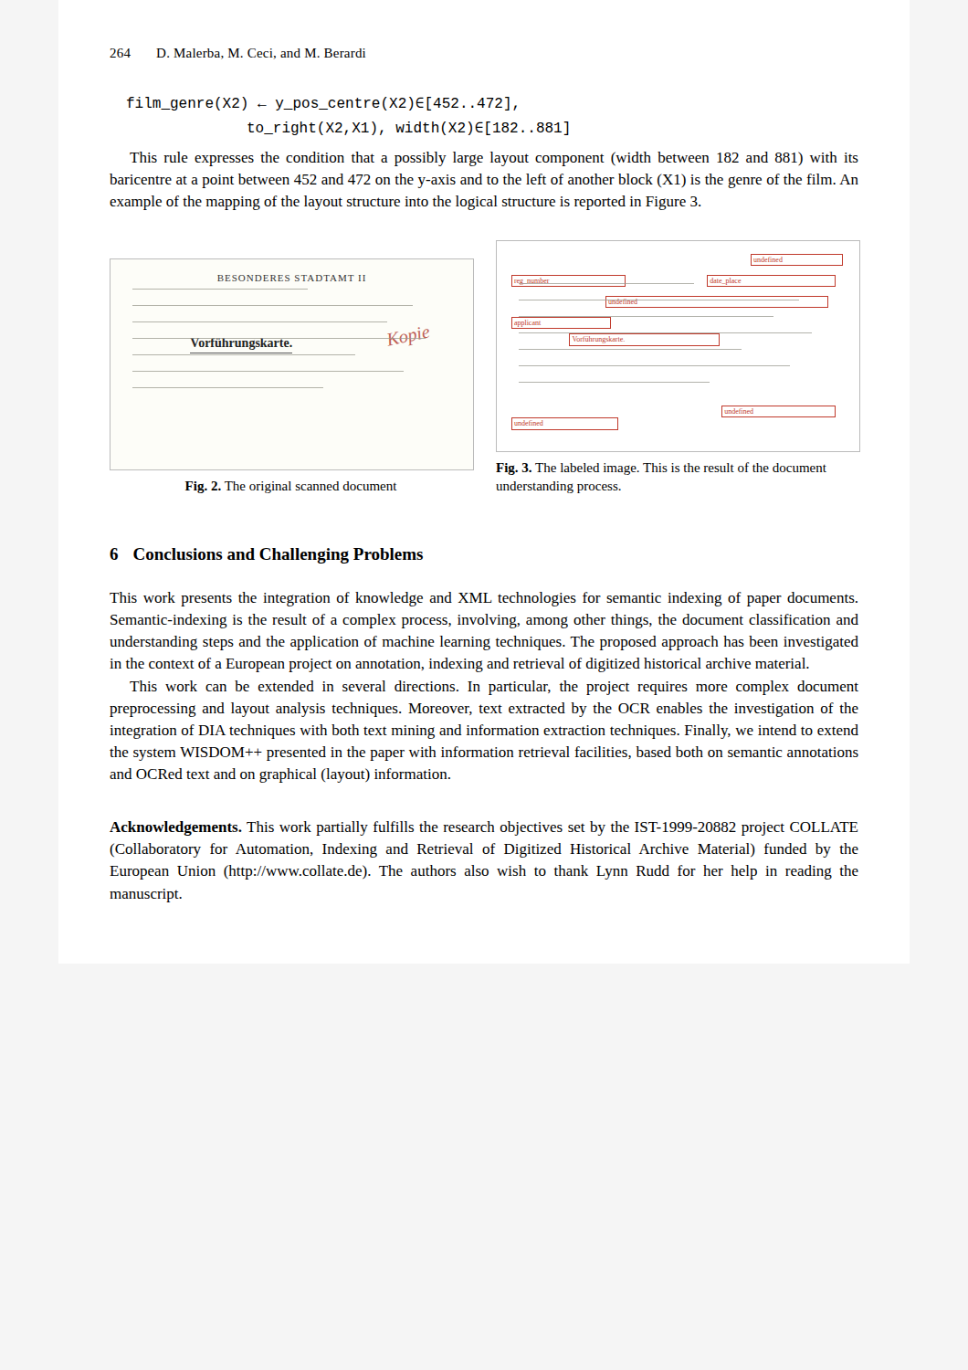264 D. Malerba, M. Ceci, and M. Berardi
film_genre(X2) ← y_pos_centre(X2)∈[452..472],
to_right(X2,X1), width(X2)∈[182..881]
This rule expresses the condition that a possibly large layout component (width between 182 and 881) with its baricentre at a point between 452 and 472 on the y-axis and to the left of another block (X1) is the genre of the film. An example of the mapping of the layout structure into the logical structure is reported in Figure 3.
BESONDERES STADTAMT II
Vorführungskarte.
Kopie
Fig. 2. The original scanned document
undefined
reg_number
date_place
undefined
applicant
Vorführungskarte.
undefined
undefined
Fig. 3. The labeled image. This is the result of the document understanding process.
6 Conclusions and Challenging Problems
This work presents the integration of knowledge and XML technologies for semantic indexing of paper documents. Semantic-indexing is the result of a complex process, involving, among other things, the document classification and understanding steps and the application of machine learning techniques. The proposed approach has been investigated in the context of a European project on annotation, indexing and retrieval of digitized historical archive material.
This work can be extended in several directions. In particular, the project requires more complex document preprocessing and layout analysis techniques. Moreover, text extracted by the OCR enables the investigation of the integration of DIA techniques with both text mining and information extraction techniques. Finally, we intend to extend the system WISDOM++ presented in the paper with information retrieval facilities, based both on semantic annotations and OCRed text and on graphical (layout) information.
Acknowledgements. This work partially fulfills the research objectives set by the IST-1999-20882 project COLLATE (Collaboratory for Automation, Indexing and Retrieval of Digitized Historical Archive Material) funded by the European Union (http://www.collate.de). The authors also wish to thank Lynn Rudd for her help in reading the manuscript.